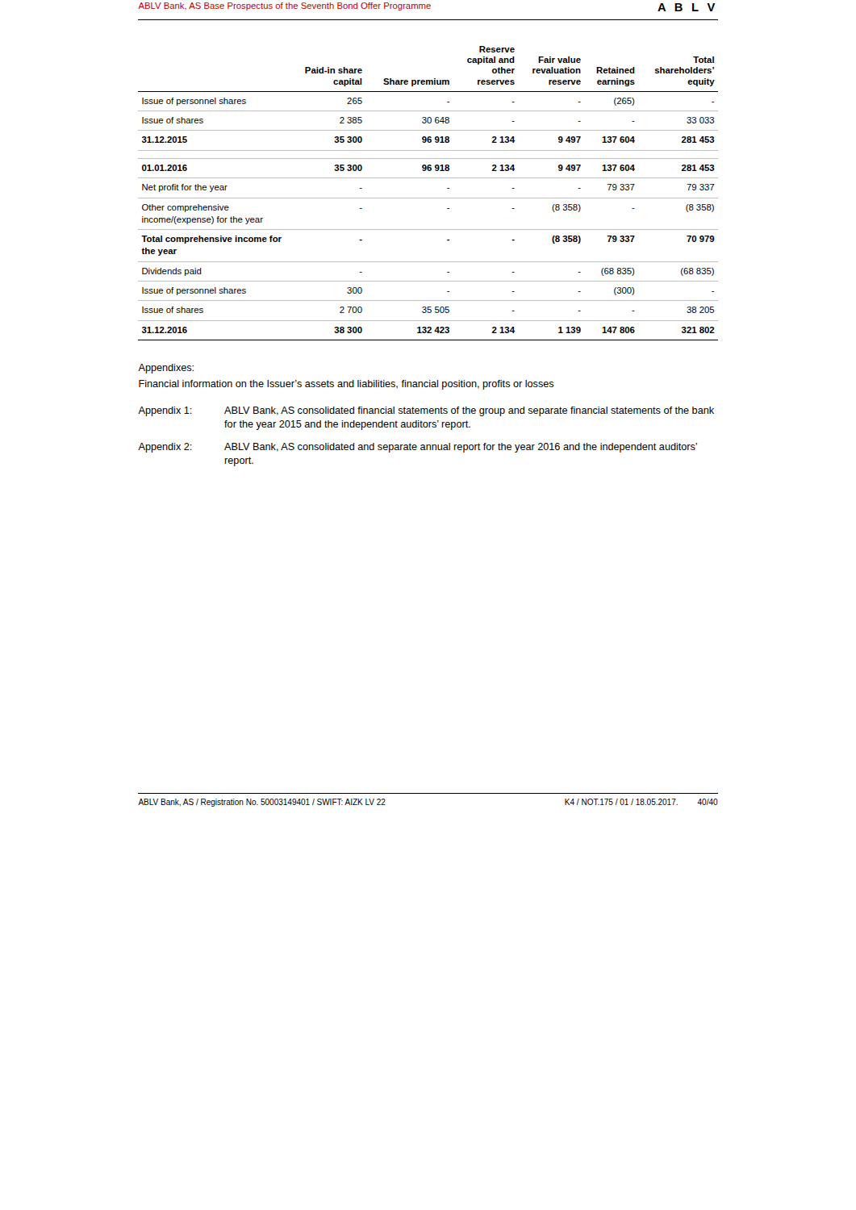ABLV Bank, AS Base Prospectus of the Seventh Bond Offer Programme
A B L V
| | Paid-in share capital | Share premium | Reserve capital and other reserves | Fair value revaluation reserve | Retained earnings | Total shareholders’ equity |
| --- | --- | --- | --- | --- | --- | --- |
| Issue of personnel shares | 265 | - | - | - | (265) | - |
| Issue of shares | 2 385 | 30 648 | - | - | - | 33 033 |
| 31.12.2015 | 35 300 | 96 918 | 2 134 | 9 497 | 137 604 | 281 453 |
| 01.01.2016 | 35 300 | 96 918 | 2 134 | 9 497 | 137 604 | 281 453 |
| Net profit for the year | - | - | - | - | 79 337 | 79 337 |
| Other comprehensive income/(expense) for the year | - | - | - | (8 358) | - | (8 358) |
| Total comprehensive income for the year | - | - | - | (8 358) | 79 337 | 70 979 |
| Dividends paid | - | - | - | - | (68 835) | (68 835) |
| Issue of personnel shares | 300 | - | - | - | (300) | - |
| Issue of shares | 2 700 | 35 505 | - | - | - | 38 205 |
| 31.12.2016 | 38 300 | 132 423 | 2 134 | 1 139 | 147 806 | 321 802 |
Appendixes:
Financial information on the Issuer’s assets and liabilities, financial position, profits or losses
Appendix 1:
ABLV Bank, AS consolidated financial statements of the group and separate financial statements of the bank for the year 2015 and the independent auditors’ report.
Appendix 2:
ABLV Bank, AS consolidated and separate annual report for the year 2016 and the independent auditors’ report.
ABLV Bank, AS / Registration No. 50003149401 / SWIFT: AIZK LV 22
K4 / NOT.175 / 01 / 18.05.2017.40/40